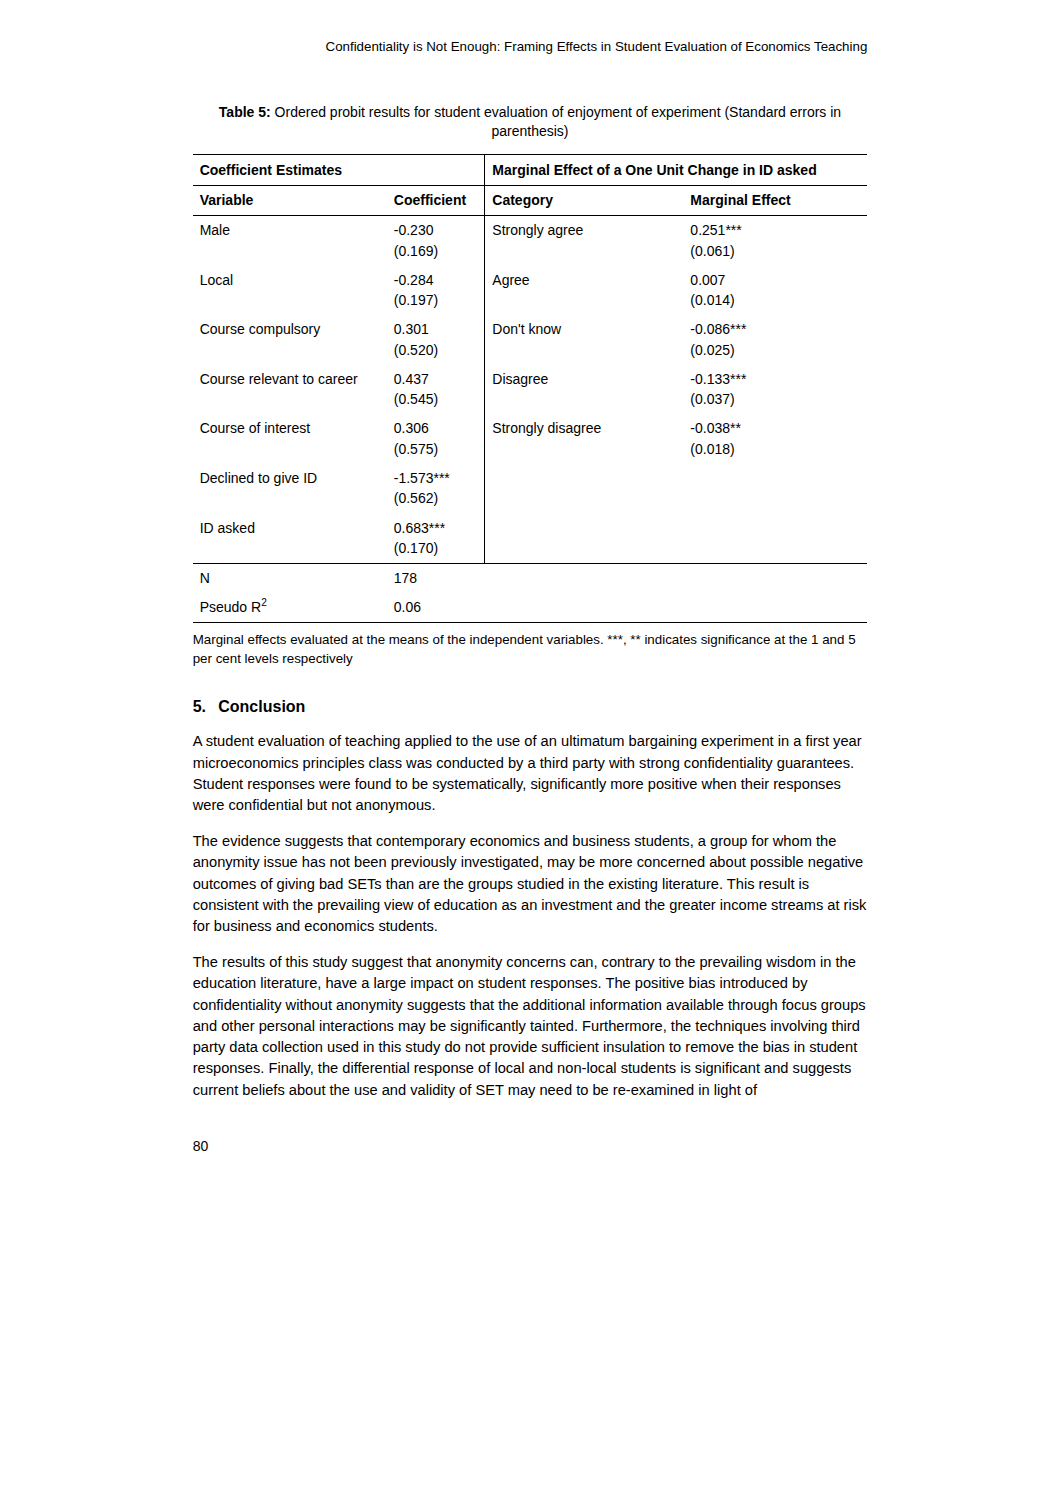Confidentiality is Not Enough: Framing Effects in Student Evaluation of Economics Teaching
Table 5: Ordered probit results for student evaluation of enjoyment of experiment (Standard errors in parenthesis)
| Coefficient Estimates | Marginal Effect of a One Unit Change in ID asked |
| Variable | Coefficient | Category | Marginal Effect |
| Male | -0.230 (0.169) | Strongly agree | 0.251*** (0.061) |
| Local | -0.284 (0.197) | Agree | 0.007 (0.014) |
| Course compulsory | 0.301 (0.520) | Don't know | -0.086*** (0.025) |
| Course relevant to career | 0.437 (0.545) | Disagree | -0.133*** (0.037) |
| Course of interest | 0.306 (0.575) | Strongly disagree | -0.038** (0.018) |
| Declined to give ID | -1.573*** (0.562) | | |
| ID asked | 0.683*** (0.170) | | |
| N | 178 | | |
| Pseudo R 2 | 0.06 | | |
Marginal effects evaluated at the means of the independent variables. ***, ** indicates significance at the 1 and 5 per cent levels respectively
5. Conclusion
A student evaluation of teaching applied to the use of an ultimatum bargaining experiment in a first year microeconomics principles class was conducted by a third party with strong confidentiality guarantees. Student responses were found to be systematically, significantly more positive when their responses were confidential but not anonymous.
The evidence suggests that contemporary economics and business students, a group for whom the anonymity issue has not been previously investigated, may be more concerned about possible negative outcomes of giving bad SETs than are the groups studied in the existing literature. This result is consistent with the prevailing view of education as an investment and the greater income streams at risk for business and economics students.
The results of this study suggest that anonymity concerns can, contrary to the prevailing wisdom in the education literature, have a large impact on student responses. The positive bias introduced by confidentiality without anonymity suggests that the additional information available through focus groups and other personal interactions may be significantly tainted. Furthermore, the techniques involving third party data collection used in this study do not provide sufficient insulation to remove the bias in student responses. Finally, the differential response of local and non-local students is significant and suggests current beliefs about the use and validity of SET may need to be re-examined in light of
80